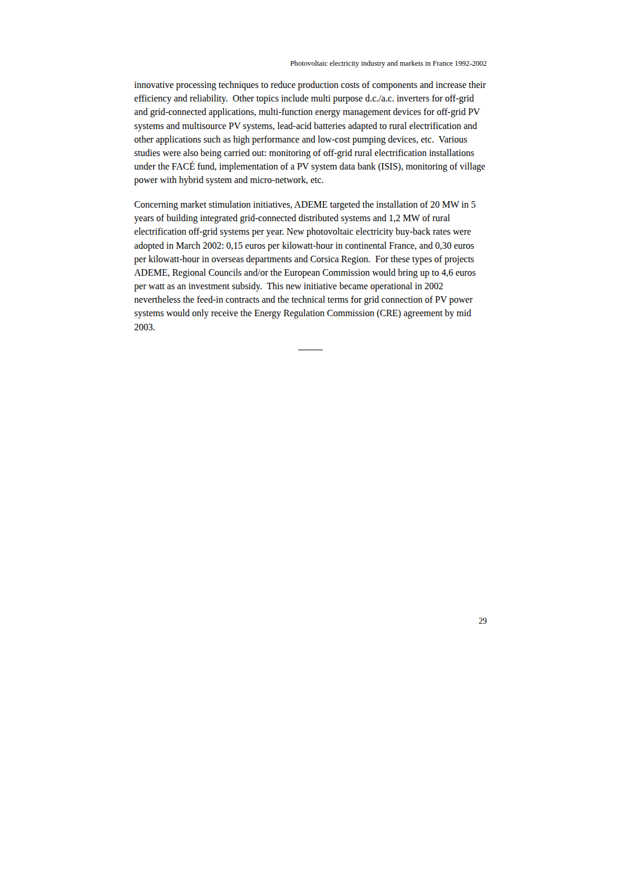Photovoltaic electricity industry and markets in France 1992-2002
innovative processing techniques to reduce production costs of components and increase their efficiency and reliability. Other topics include multi purpose d.c./a.c. inverters for off-grid and grid-connected applications, multi-function energy management devices for off-grid PV systems and multisource PV systems, lead-acid batteries adapted to rural electrification and other applications such as high performance and low-cost pumping devices, etc. Various studies were also being carried out: monitoring of off-grid rural electrification installations under the FACÉ fund, implementation of a PV system data bank (ISIS), monitoring of village power with hybrid system and micro-network, etc.
Concerning market stimulation initiatives, ADEME targeted the installation of 20 MW in 5 years of building integrated grid-connected distributed systems and 1,2 MW of rural electrification off-grid systems per year. New photovoltaic electricity buy-back rates were adopted in March 2002: 0,15 euros per kilowatt-hour in continental France, and 0,30 euros per kilowatt-hour in overseas departments and Corsica Region. For these types of projects ADEME, Regional Councils and/or the European Commission would bring up to 4,6 euros per watt as an investment subsidy. This new initiative became operational in 2002 nevertheless the feed-in contracts and the technical terms for grid connection of PV power systems would only receive the Energy Regulation Commission (CRE) agreement by mid 2003.
29